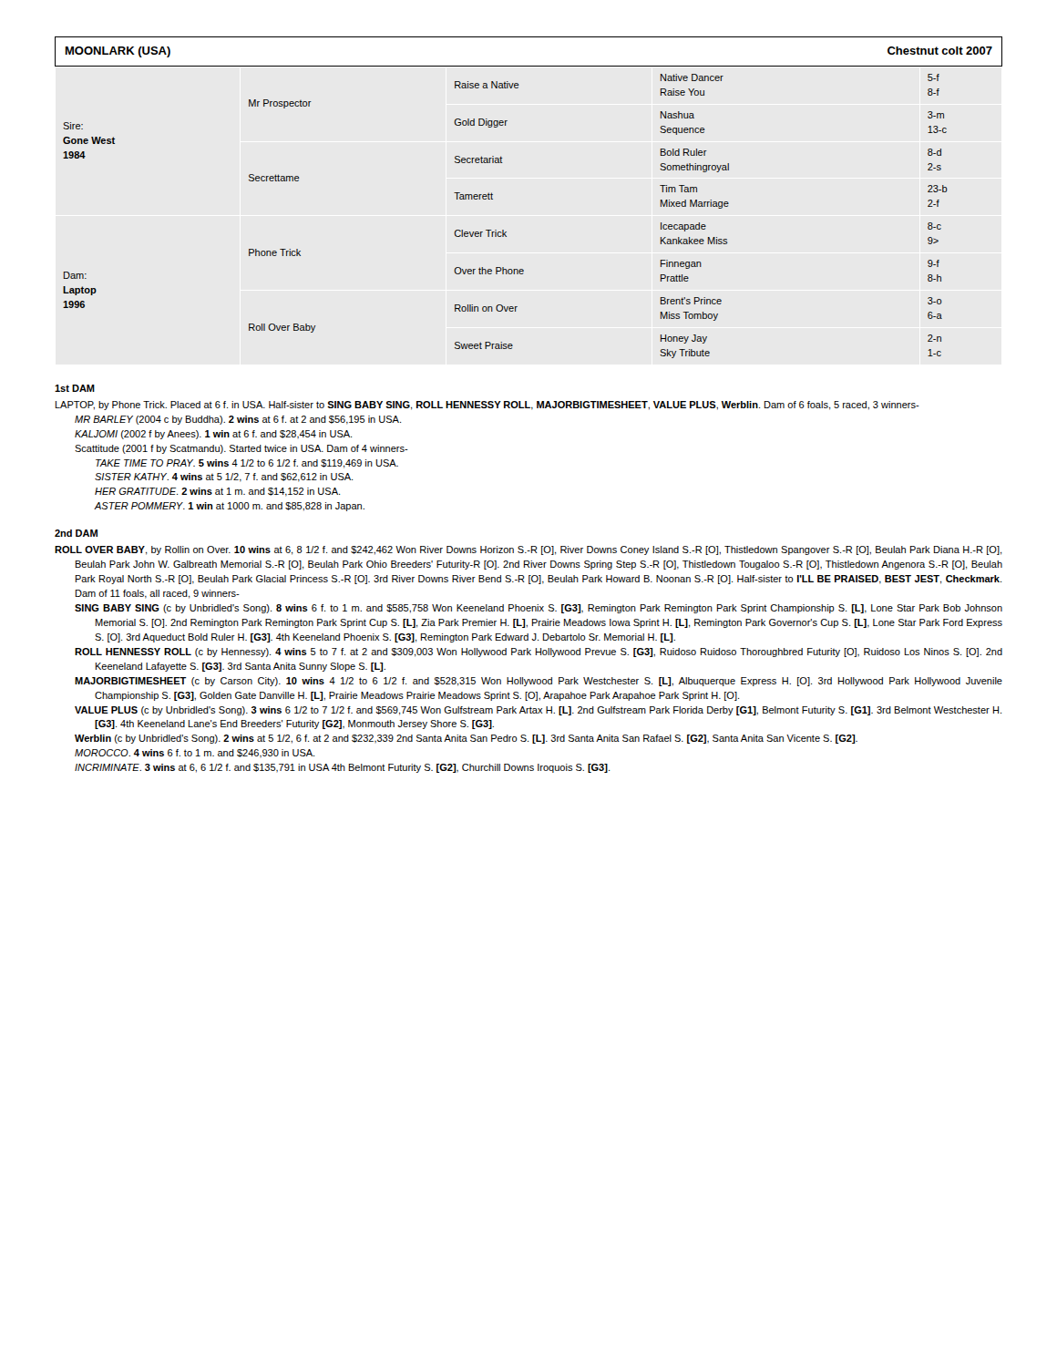MOONLARK (USA) Chestnut colt 2007
| Sire: Gone West 1984 | Mr Prospector | Raise a Native | Native Dancer Raise You | 5-f 8-f |
| Gold Digger | Nashua Sequence | 3-m 13-c |
| Secrettame | Secretariat | Bold Ruler Somethingroyal | 8-d 2-s |
| Tamerett | Tim Tam Mixed Marriage | 23-b 2-f |
| Dam: Laptop 1996 | Phone Trick | Clever Trick | Icecapade Kankakee Miss | 8-c 9> |
| Over the Phone | Finnegan Prattle | 9-f 8-h |
| Roll Over Baby | Rollin on Over | Brent's Prince Miss Tomboy | 3-o 6-a |
| Sweet Praise | Honey Jay Sky Tribute | 2-n 1-c |
1st DAM
LAPTOP, by Phone Trick. Placed at 6 f. in USA. Half-sister to SING BABY SING, ROLL HENNESSY ROLL, MAJORBIGTIMESHEET, VALUE PLUS, Werblin. Dam of 6 foals, 5 raced, 3 winners-
MR BARLEY (2004 c by Buddha). 2 wins at 6 f. at 2 and $56,195 in USA.
KALJOMI (2002 f by Anees). 1 win at 6 f. and $28,454 in USA.
Scattitude (2001 f by Scatmandu). Started twice in USA. Dam of 4 winners-
TAKE TIME TO PRAY. 5 wins 4 1/2 to 6 1/2 f. and $119,469 in USA.
SISTER KATHY. 4 wins at 5 1/2, 7 f. and $62,612 in USA.
HER GRATITUDE. 2 wins at 1 m. and $14,152 in USA.
ASTER POMMERY. 1 win at 1000 m. and $85,828 in Japan.
2nd DAM
ROLL OVER BABY, by Rollin on Over. 10 wins at 6, 8 1/2 f. and $242,462 Won River Downs Horizon S.-R [O], River Downs Coney Island S.-R [O], Thistledown Spangover S.-R [O], Beulah Park Diana H.-R [O], Beulah Park John W. Galbreath Memorial S.-R [O], Beulah Park Ohio Breeders' Futurity-R [O]. 2nd River Downs Spring Step S.-R [O], Thistledown Tougaloo S.-R [O], Thistledown Angenora S.-R [O], Beulah Park Royal North S.-R [O], Beulah Park Glacial Princess S.-R [O]. 3rd River Downs River Bend S.-R [O], Beulah Park Howard B. Noonan S.-R [O]. Half-sister to I'LL BE PRAISED, BEST JEST, Checkmark. Dam of 11 foals, all raced, 9 winners-
SING BABY SING (c by Unbridled's Song). 8 wins 6 f. to 1 m. and $585,758 Won Keeneland Phoenix S. [G3], Remington Park Remington Park Sprint Championship S. [L], Lone Star Park Bob Johnson Memorial S. [O]. 2nd Remington Park Remington Park Sprint Cup S. [L], Zia Park Premier H. [L], Prairie Meadows Iowa Sprint H. [L], Remington Park Governor's Cup S. [L], Lone Star Park Ford Express S. [O]. 3rd Aqueduct Bold Ruler H. [G3]. 4th Keeneland Phoenix S. [G3], Remington Park Edward J. Debartolo Sr. Memorial H. [L].
ROLL HENNESSY ROLL (c by Hennessy). 4 wins 5 to 7 f. at 2 and $309,003 Won Hollywood Park Hollywood Prevue S. [G3], Ruidoso Ruidoso Thoroughbred Futurity [O], Ruidoso Los Ninos S. [O]. 2nd Keeneland Lafayette S. [G3]. 3rd Santa Anita Sunny Slope S. [L].
MAJORBIGTIMESHEET (c by Carson City). 10 wins 4 1/2 to 6 1/2 f. and $528,315 Won Hollywood Park Westchester S. [L], Albuquerque Express H. [O]. 3rd Hollywood Park Hollywood Juvenile Championship S. [G3], Golden Gate Danville H. [L], Prairie Meadows Prairie Meadows Sprint S. [O], Arapahoe Park Arapahoe Park Sprint H. [O].
VALUE PLUS (c by Unbridled's Song). 3 wins 6 1/2 to 7 1/2 f. and $569,745 Won Gulfstream Park Artax H. [L]. 2nd Gulfstream Park Florida Derby [G1], Belmont Futurity S. [G1]. 3rd Belmont Westchester H. [G3]. 4th Keeneland Lane's End Breeders' Futurity [G2], Monmouth Jersey Shore S. [G3].
Werblin (c by Unbridled's Song). 2 wins at 5 1/2, 6 f. at 2 and $232,339 2nd Santa Anita San Pedro S. [L]. 3rd Santa Anita San Rafael S. [G2], Santa Anita San Vicente S. [G2].
MOROCCO. 4 wins 6 f. to 1 m. and $246,930 in USA.
INCRIMINATE. 3 wins at 6, 6 1/2 f. and $135,791 in USA 4th Belmont Futurity S. [G2], Churchill Downs Iroquois S. [G3].